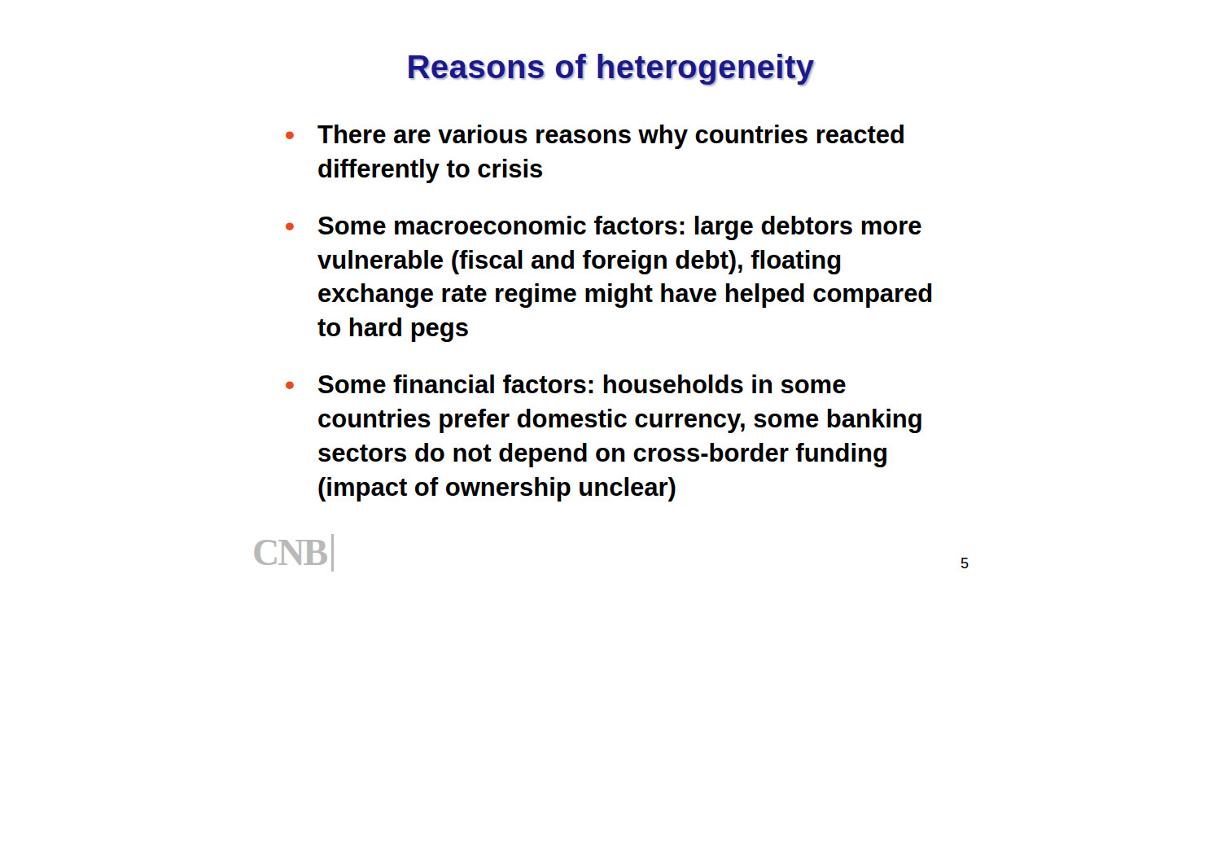Reasons of heterogeneity
There are various reasons why countries reacted differently to crisis
Some macroeconomic factors: large debtors more vulnerable (fiscal and foreign debt), floating exchange rate regime might have helped compared to hard pegs
Some financial factors: households in some countries prefer domestic currency, some banking sectors do not depend on cross-border funding (impact of ownership unclear)
CNB 5